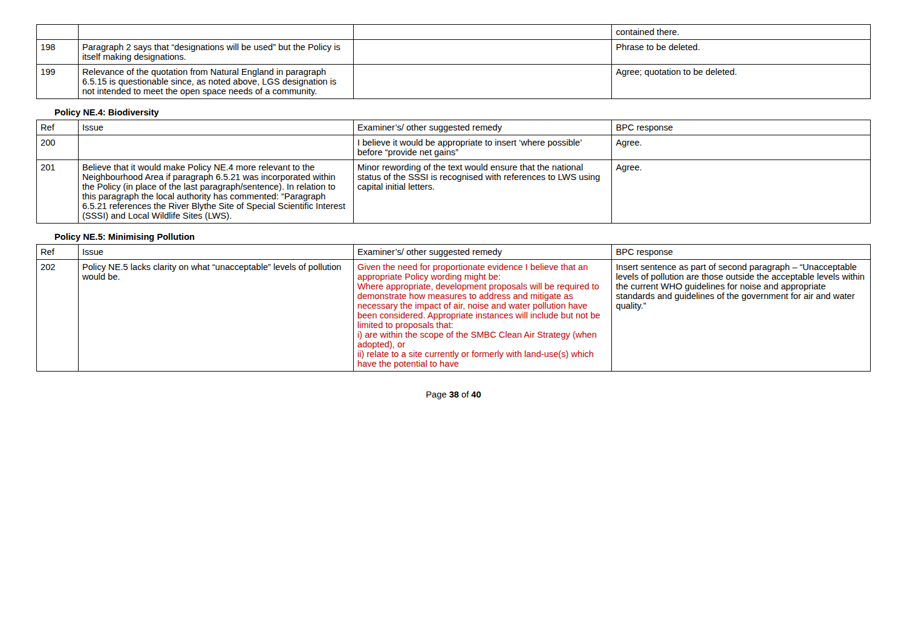| | | | contained there. |
| 198 | Paragraph 2 says that “designations will be used” but the Policy is itself making designations. | | Phrase to be deleted. |
| 199 | Relevance of the quotation from Natural England in paragraph 6.5.15 is questionable since, as noted above, LGS designation is not intended to meet the open space needs of a community. | | Agree; quotation to be deleted. |
Policy NE.4: Biodiversity
| Ref | Issue | Examiner’s/ other suggested remedy | BPC response |
| --- | --- | --- | --- |
| 200 | | I believe it would be appropriate to insert ‘where possible’ before “provide net gains” | Agree. |
| 201 | Believe that it would make Policy NE.4 more relevant to the Neighbourhood Area if paragraph 6.5.21 was incorporated within the Policy (in place of the last paragraph/sentence). In relation to this paragraph the local authority has commented: “Paragraph 6.5.21 references the River Blythe Site of Special Scientific Interest (SSSI) and Local Wildlife Sites (LWS). | Minor rewording of the text would ensure that the national status of the SSSI is recognised with references to LWS using capital initial letters. | Agree. |
Policy NE.5: Minimising Pollution
| Ref | Issue | Examiner’s/ other suggested remedy | BPC response |
| --- | --- | --- | --- |
| 202 | Policy NE.5 lacks clarity on what “unacceptable” levels of pollution would be. | Given the need for proportionate evidence I believe that an appropriate Policy wording might be: Where appropriate, development proposals will be required to demonstrate how measures to address and mitigate as necessary the impact of air, noise and water pollution have been considered. Appropriate instances will include but not be limited to proposals that: i) are within the scope of the SMBC Clean Air Strategy (when adopted), or ii) relate to a site currently or formerly with land-use(s) which have the potential to have | Insert sentence as part of second paragraph – “Unacceptable levels of pollution are those outside the acceptable levels within the current WHO guidelines for noise and appropriate standards and guidelines of the government for air and water quality.” |
Page 38 of 40